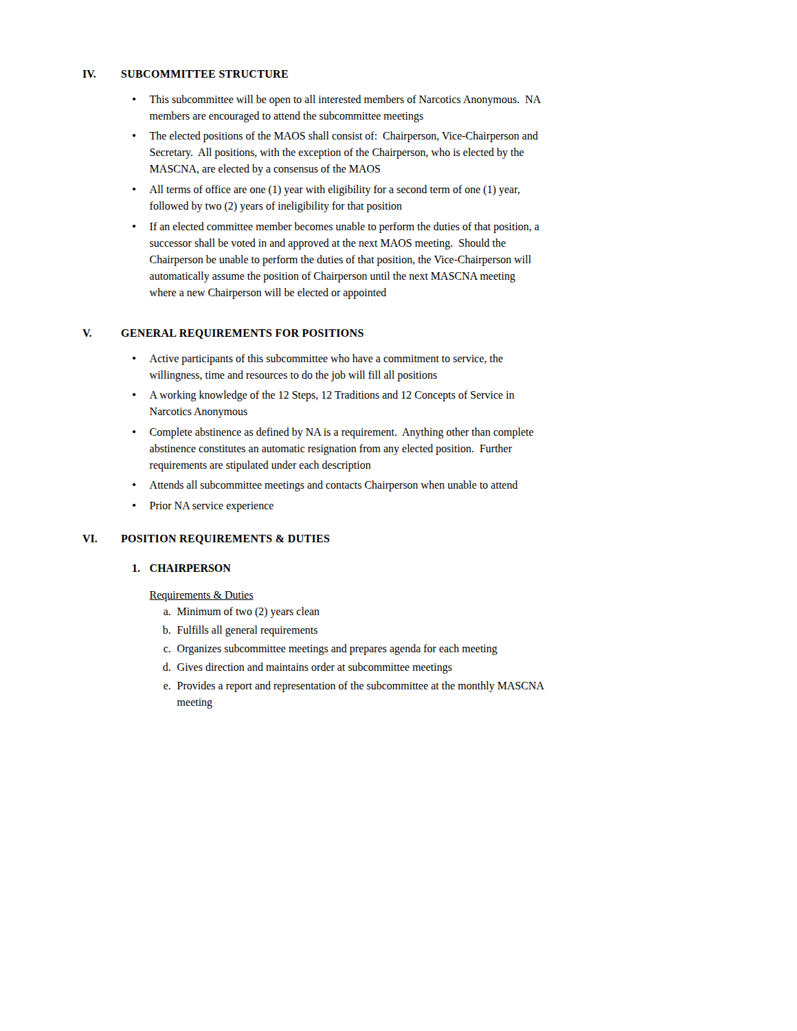IV. SUBCOMMITTEE STRUCTURE
This subcommittee will be open to all interested members of Narcotics Anonymous. NA members are encouraged to attend the subcommittee meetings
The elected positions of the MAOS shall consist of: Chairperson, Vice-Chairperson and Secretary. All positions, with the exception of the Chairperson, who is elected by the MASCNA, are elected by a consensus of the MAOS
All terms of office are one (1) year with eligibility for a second term of one (1) year, followed by two (2) years of ineligibility for that position
If an elected committee member becomes unable to perform the duties of that position, a successor shall be voted in and approved at the next MAOS meeting. Should the Chairperson be unable to perform the duties of that position, the Vice-Chairperson will automatically assume the position of Chairperson until the next MASCNA meeting where a new Chairperson will be elected or appointed
V. GENERAL REQUIREMENTS FOR POSITIONS
Active participants of this subcommittee who have a commitment to service, the willingness, time and resources to do the job will fill all positions
A working knowledge of the 12 Steps, 12 Traditions and 12 Concepts of Service in Narcotics Anonymous
Complete abstinence as defined by NA is a requirement. Anything other than complete abstinence constitutes an automatic resignation from any elected position. Further requirements are stipulated under each description
Attends all subcommittee meetings and contacts Chairperson when unable to attend
Prior NA service experience
VI. POSITION REQUIREMENTS & DUTIES
1. CHAIRPERSON
Requirements & Duties
Minimum of two (2) years clean
Fulfills all general requirements
Organizes subcommittee meetings and prepares agenda for each meeting
Gives direction and maintains order at subcommittee meetings
Provides a report and representation of the subcommittee at the monthly MASCNA meeting